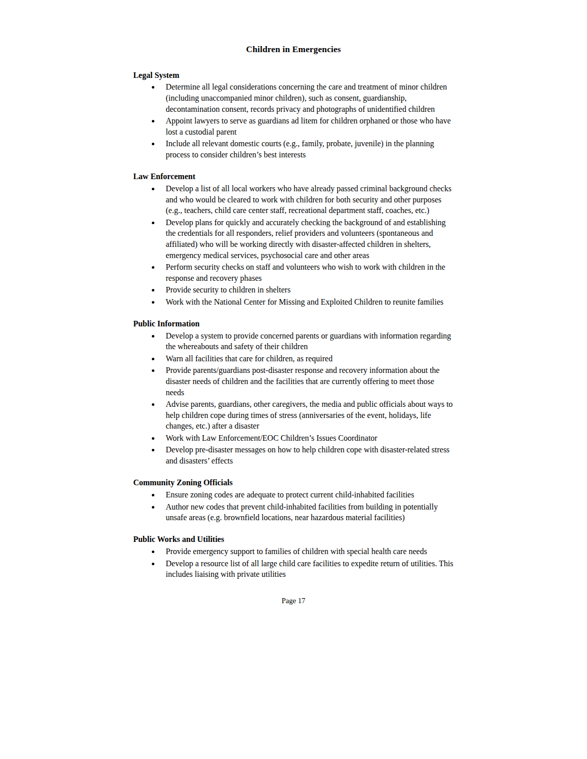Children in Emergencies
Legal System
Determine all legal considerations concerning the care and treatment of minor children (including unaccompanied minor children), such as consent, guardianship, decontamination consent, records privacy and photographs of unidentified children
Appoint lawyers to serve as guardians ad litem for children orphaned or those who have lost a custodial parent
Include all relevant domestic courts (e.g., family, probate, juvenile) in the planning process to consider children’s best interests
Law Enforcement
Develop a list of all local workers who have already passed criminal background checks and who would be cleared to work with children for both security and other purposes (e.g., teachers, child care center staff, recreational department staff, coaches, etc.)
Develop plans for quickly and accurately checking the background of and establishing the credentials for all responders, relief providers and volunteers (spontaneous and affiliated) who will be working directly with disaster-affected children in shelters, emergency medical services, psychosocial care and other areas
Perform security checks on staff and volunteers who wish to work with children in the response and recovery phases
Provide security to children in shelters
Work with the National Center for Missing and Exploited Children to reunite families
Public Information
Develop a system to provide concerned parents or guardians with information regarding the whereabouts and safety of their children
Warn all facilities that care for children, as required
Provide parents/guardians post-disaster response and recovery information about the disaster needs of children and the facilities that are currently offering to meet those needs
Advise parents, guardians, other caregivers, the media and public officials about ways to help children cope during times of stress (anniversaries of the event, holidays, life changes, etc.) after a disaster
Work with Law Enforcement/EOC Children’s Issues Coordinator
Develop pre-disaster messages on how to help children cope with disaster-related stress and disasters’ effects
Community Zoning Officials
Ensure zoning codes are adequate to protect current child-inhabited facilities
Author new codes that prevent child-inhabited facilities from building in potentially unsafe areas (e.g. brownfield locations, near hazardous material facilities)
Public Works and Utilities
Provide emergency support to families of children with special health care needs
Develop a resource list of all large child care facilities to expedite return of utilities. This includes liaising with private utilities
Page 17